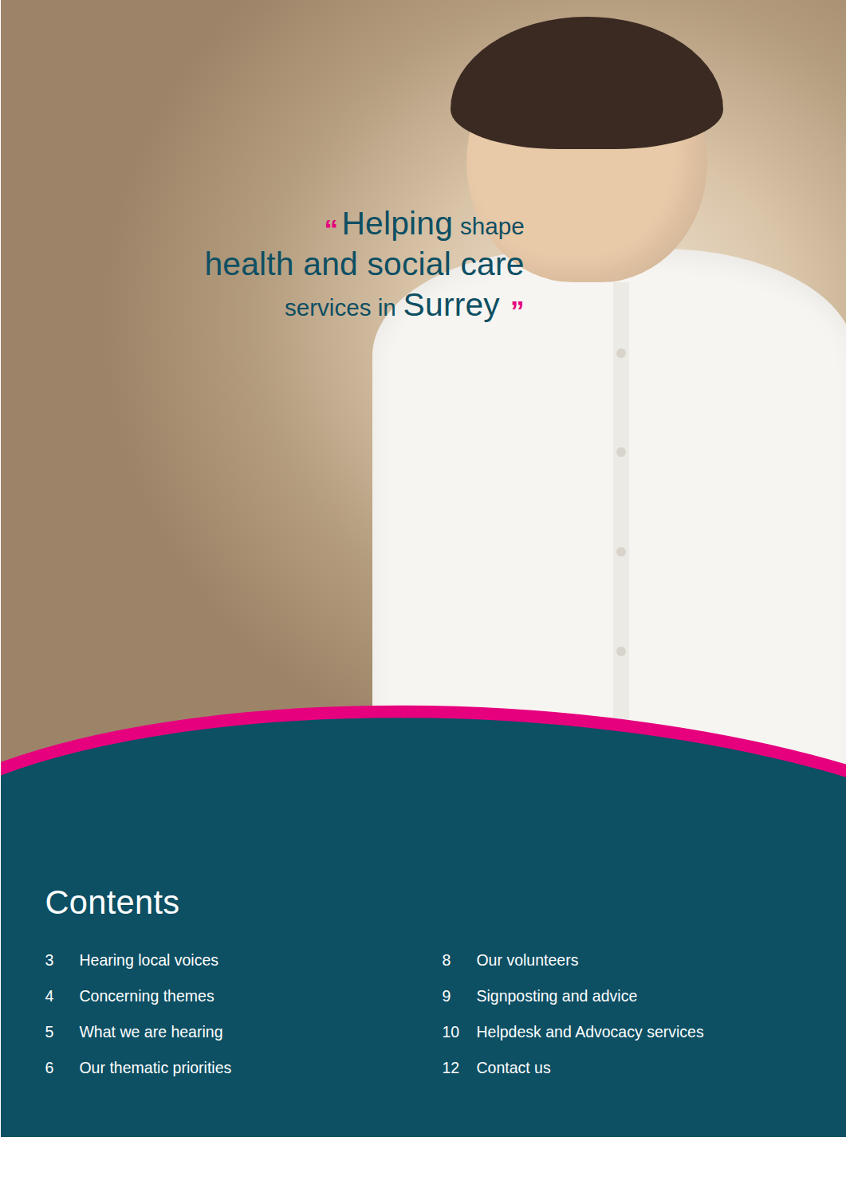“Helping shape health and social care services in Surrey ”
Contents
3 Hearing local voices
4 Concerning themes
5 What we are hearing
6 Our thematic priorities
8 Our volunteers
9 Signposting and advice
10 Helpdesk and Advocacy services
12 Contact us